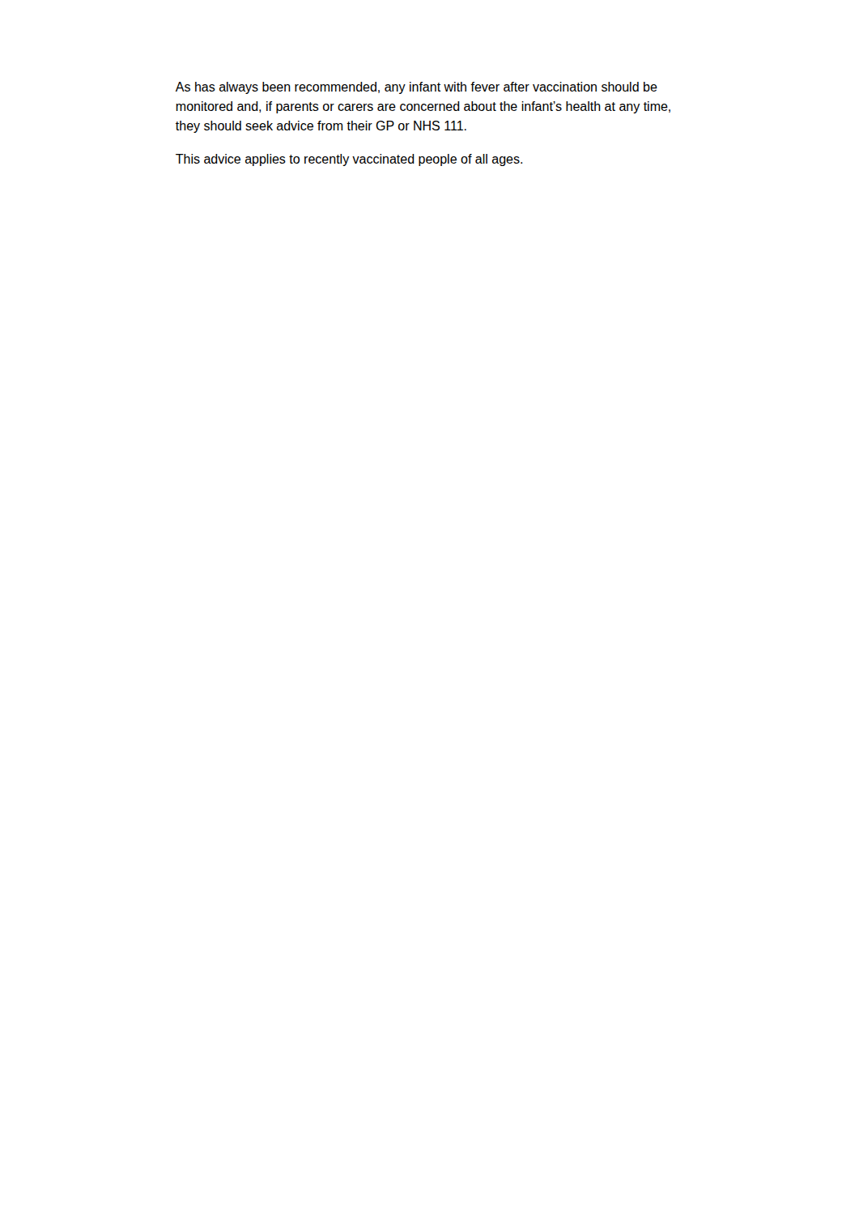As has always been recommended, any infant with fever after vaccination should be monitored and, if parents or carers are concerned about the infant’s health at any time, they should seek advice from their GP or NHS 111.
This advice applies to recently vaccinated people of all ages.